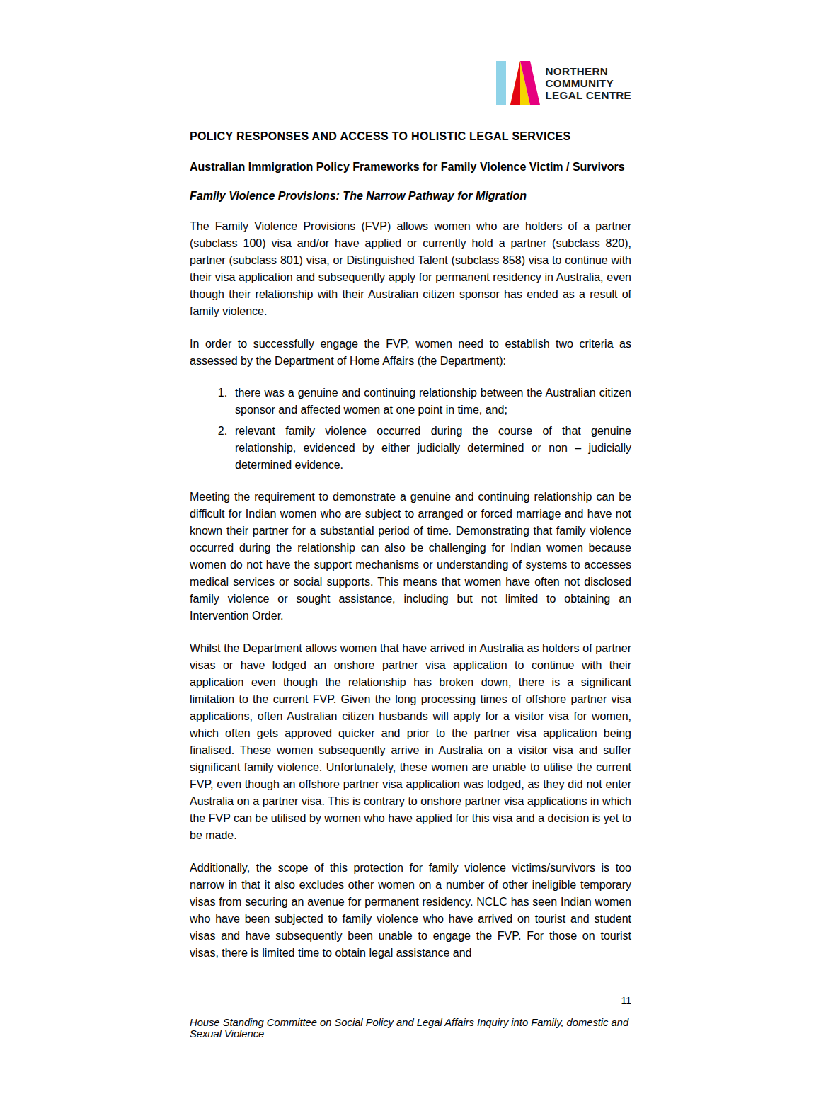Northern
Community
Legal Centre
Policy Responses and Access to Holistic Legal Services
Australian Immigration Policy Frameworks for Family Violence Victim / Survivors
Family Violence Provisions: The Narrow Pathway for Migration
The Family Violence Provisions (FVP) allows women who are holders of a partner (subclass 100) visa and/or have applied or currently hold a partner (subclass 820), partner (subclass 801) visa, or Distinguished Talent (subclass 858) visa to continue with their visa application and subsequently apply for permanent residency in Australia, even though their relationship with their Australian citizen sponsor has ended as a result of family violence.
In order to successfully engage the FVP, women need to establish two criteria as assessed by the Department of Home Affairs (the Department):
there was a genuine and continuing relationship between the Australian citizen sponsor and affected women at one point in time, and;
relevant family violence occurred during the course of that genuine relationship, evidenced by either judicially determined or non – judicially determined evidence.
Meeting the requirement to demonstrate a genuine and continuing relationship can be difficult for Indian women who are subject to arranged or forced marriage and have not known their partner for a substantial period of time. Demonstrating that family violence occurred during the relationship can also be challenging for Indian women because women do not have the support mechanisms or understanding of systems to accesses medical services or social supports. This means that women have often not disclosed family violence or sought assistance, including but not limited to obtaining an Intervention Order.
Whilst the Department allows women that have arrived in Australia as holders of partner visas or have lodged an onshore partner visa application to continue with their application even though the relationship has broken down, there is a significant limitation to the current FVP. Given the long processing times of offshore partner visa applications, often Australian citizen husbands will apply for a visitor visa for women, which often gets approved quicker and prior to the partner visa application being finalised. These women subsequently arrive in Australia on a visitor visa and suffer significant family violence. Unfortunately, these women are unable to utilise the current FVP, even though an offshore partner visa application was lodged, as they did not enter Australia on a partner visa. This is contrary to onshore partner visa applications in which the FVP can be utilised by women who have applied for this visa and a decision is yet to be made.
Additionally, the scope of this protection for family violence victims/survivors is too narrow in that it also excludes other women on a number of other ineligible temporary visas from securing an avenue for permanent residency. NCLC has seen Indian women who have been subjected to family violence who have arrived on tourist and student visas and have subsequently been unable to engage the FVP. For those on tourist visas, there is limited time to obtain legal assistance and
11
House Standing Committee on Social Policy and Legal Affairs Inquiry into Family, domestic and Sexual Violence